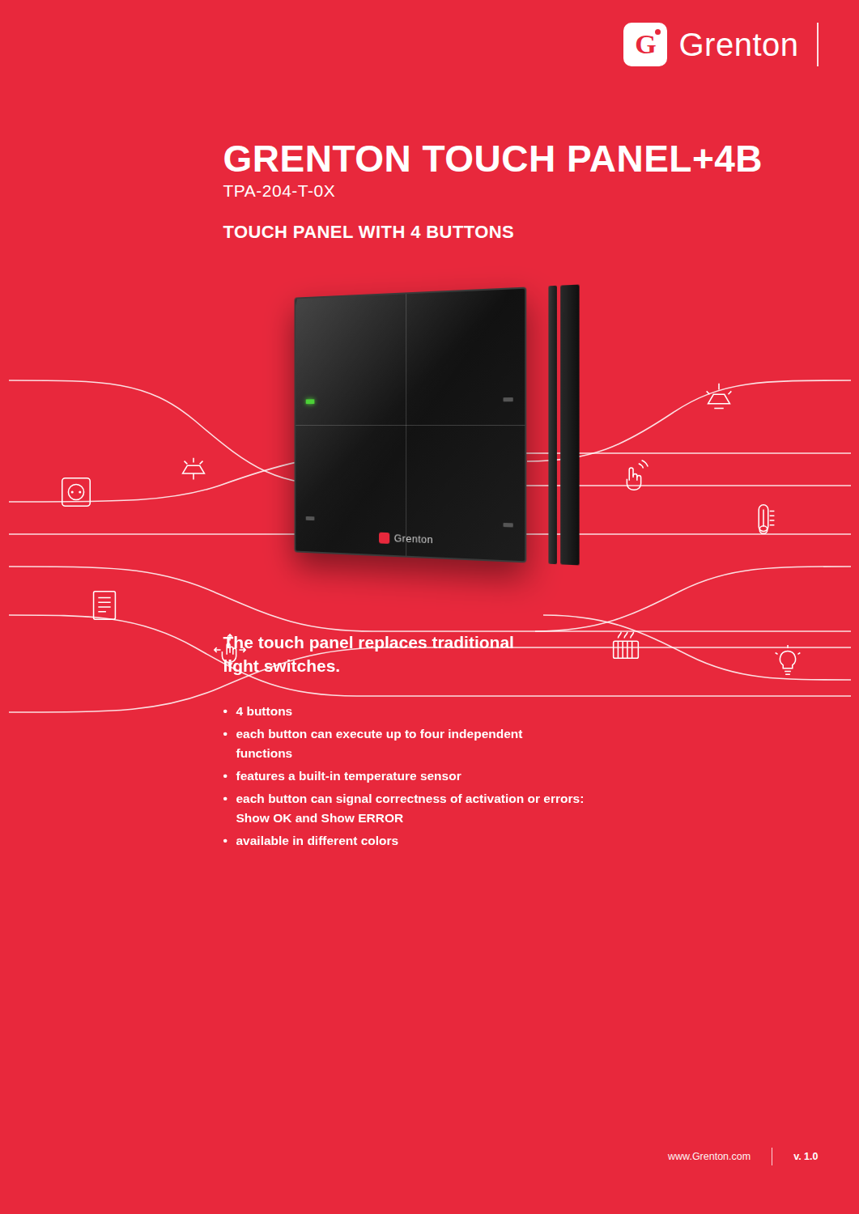G
Grenton
Grenton Touch Panel+4B
TPA-204-T-0X
Touch panel with 4 buttons
Grenton
The touch panel replaces traditional
light switches.
4 buttons
each button can execute up to four independent
functions
features a built-in temperature sensor
each button can signal correctness of activation or errors:
Show OK and Show ERROR
available in different colors
www.Grenton.com v. 1.0